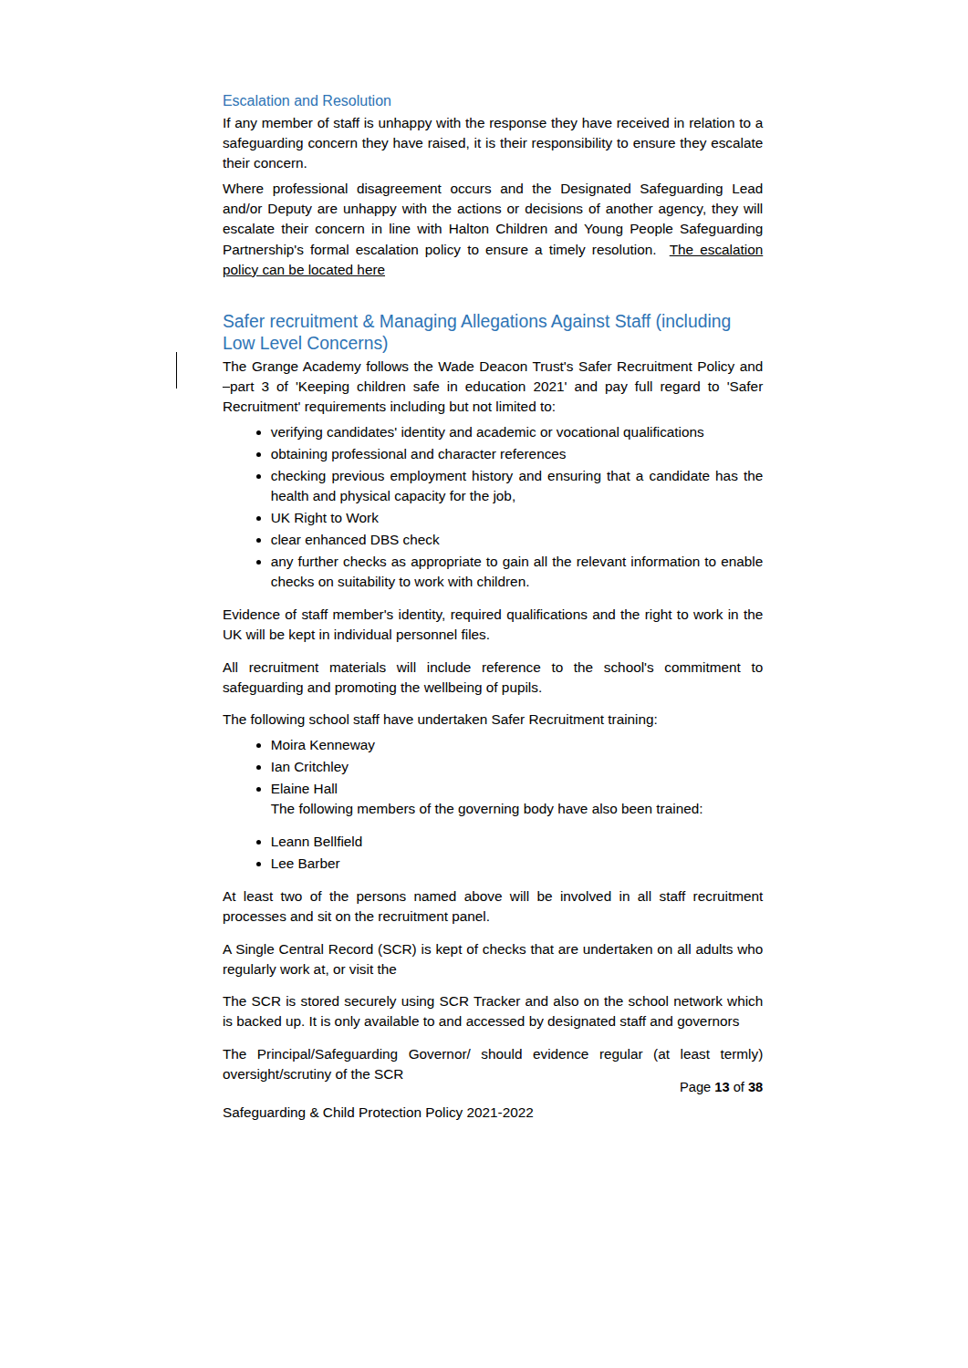Escalation and Resolution
If any member of staff is unhappy with the response they have received in relation to a safeguarding concern they have raised, it is their responsibility to ensure they escalate their concern.
Where professional disagreement occurs and the Designated Safeguarding Lead and/or Deputy are unhappy with the actions or decisions of another agency, they will escalate their concern in line with Halton Children and Young People Safeguarding Partnership's formal escalation policy to ensure a timely resolution. The escalation policy can be located here
Safer recruitment & Managing Allegations Against Staff (including Low Level Concerns)
The Grange Academy follows the Wade Deacon Trust's Safer Recruitment Policy and part 3 of 'Keeping children safe in education 2021' and pay full regard to 'Safer Recruitment' requirements including but not limited to:
verifying candidates' identity and academic or vocational qualifications
obtaining professional and character references
checking previous employment history and ensuring that a candidate has the health and physical capacity for the job,
UK Right to Work
clear enhanced DBS check
any further checks as appropriate to gain all the relevant information to enable checks on suitability to work with children.
Evidence of staff member's identity, required qualifications and the right to work in the UK will be kept in individual personnel files.
All recruitment materials will include reference to the school's commitment to safeguarding and promoting the wellbeing of pupils.
The following school staff have undertaken Safer Recruitment training:
Moira Kenneway
Ian Critchley
Elaine Hall
The following members of the governing body have also been trained:
Leann Bellfield
Lee Barber
At least two of the persons named above will be involved in all staff recruitment processes and sit on the recruitment panel.
A Single Central Record (SCR) is kept of checks that are undertaken on all adults who regularly work at, or visit the
The SCR is stored securely using SCR Tracker and also on the school network which is backed up. It is only available to and accessed by designated staff and governors
The Principal/Safeguarding Governor/ should evidence regular (at least termly) oversight/scrutiny of the SCR
Page 13 of 38
Safeguarding & Child Protection Policy 2021-2022